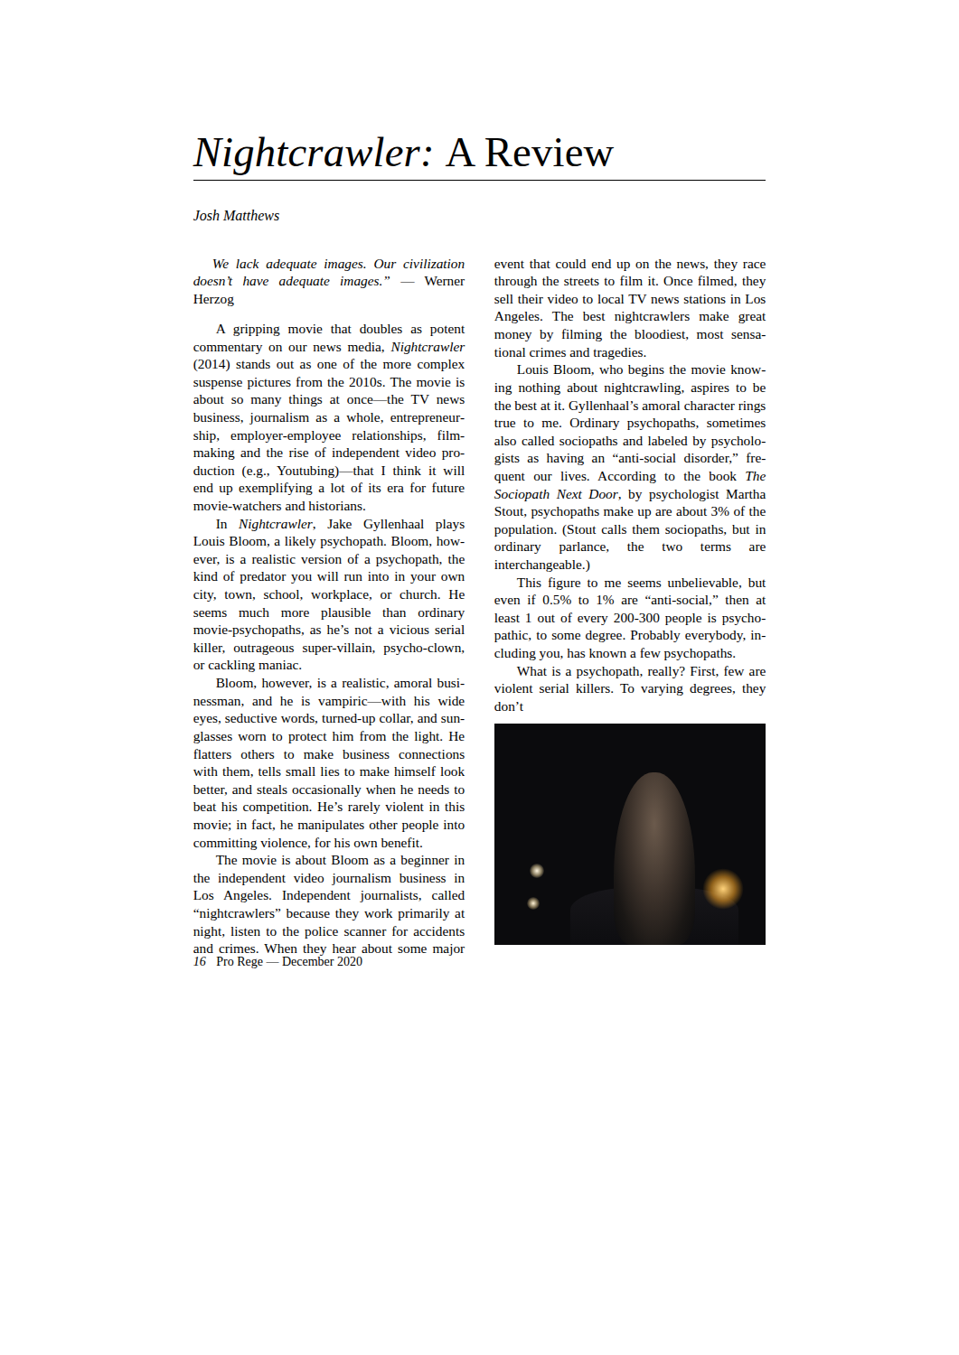Nightcrawler: A Review
Josh Matthews
We lack adequate images. Our civilization doesn’t have adequate images.” — Werner Herzog
A gripping movie that doubles as potent commentary on our news media, Nightcrawler (2014) stands out as one of the more complex suspense pictures from the 2010s. The movie is about so many things at once—the TV news business, journalism as a whole, entrepreneurship, employer-employee relationships, filmmaking and the rise of independent video production (e.g., Youtubing)—that I think it will end up exemplifying a lot of its era for future movie-watchers and historians.
In Nightcrawler, Jake Gyllenhaal plays Louis Bloom, a likely psychopath. Bloom, however, is a realistic version of a psychopath, the kind of predator you will run into in your own city, town, school, workplace, or church. He seems much more plausible than ordinary movie-psychopaths, as he’s not a vicious serial killer, outrageous super-villain, psycho-clown, or cackling maniac.
Bloom, however, is a realistic, amoral businessman, and he is vampiric—with his wide eyes, seductive words, turned-up collar, and sunglasses worn to protect him from the light. He flatters others to make business connections with them, tells small lies to make himself look better, and steals occasionally when he needs to beat his competition. He’s rarely violent in this movie; in fact, he manipulates other people into committing violence, for his own benefit.
The movie is about Bloom as a beginner in the independent video journalism business in Los Angeles. Independent journalists, called “nightcrawlers” because they work primarily at night, listen to the police scanner for accidents and crimes. When they hear about some major event that could end up on the news, they race through the streets to film it. Once filmed, they sell their video to local TV news stations in Los Angeles. The best nightcrawlers make great money by filming the bloodiest, most sensational crimes and tragedies.
Louis Bloom, who begins the movie knowing nothing about nightcrawling, aspires to be the best at it. Gyllenhaal’s amoral character rings true to me. Ordinary psychopaths, sometimes also called sociopaths and labeled by psychologists as having an “anti-social disorder,” frequent our lives. According to the book The Sociopath Next Door, by psychologist Martha Stout, psychopaths make up are about 3% of the population. (Stout calls them sociopaths, but in ordinary parlance, the two terms are interchangeable.)
This figure to me seems unbelievable, but even if 0.5% to 1% are “anti-social,” then at least 1 out of every 200-300 people is psychopathic, to some degree. Probably everybody, including you, has known a few psychopaths.
What is a psychopath, really? First, few are violent serial killers. To varying degrees, they don’t
16 Pro Rege — December 2020